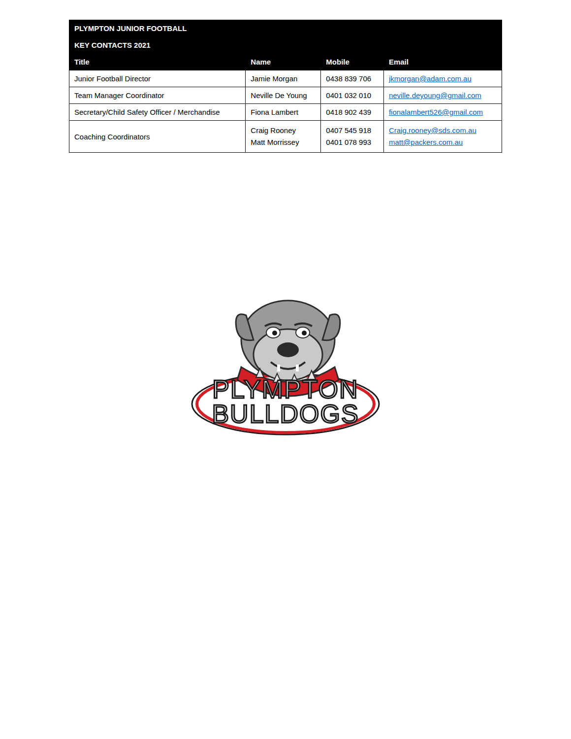| PLYMPTON JUNIOR FOOTBALL |
| KEY CONTACTS 2021 |
| Title | Name | Mobile | Email |
| Junior Football Director | Jamie Morgan | 0438 839 706 | jkmorgan@adam.com.au |
| Team Manager Coordinator | Neville De Young | 0401 032 010 | neville.deyoung@gmail.com |
| Secretary/Child Safety Officer / Merchandise | Fiona Lambert | 0418 902 439 | fionalambert526@gmail.com |
| Coaching Coordinators | Craig Rooney Matt Morrissey | 0407 545 918 0401 078 993 | Craig.rooney@sds.com.au matt@packers.com.au |
PLYMPTON BULLDOGS